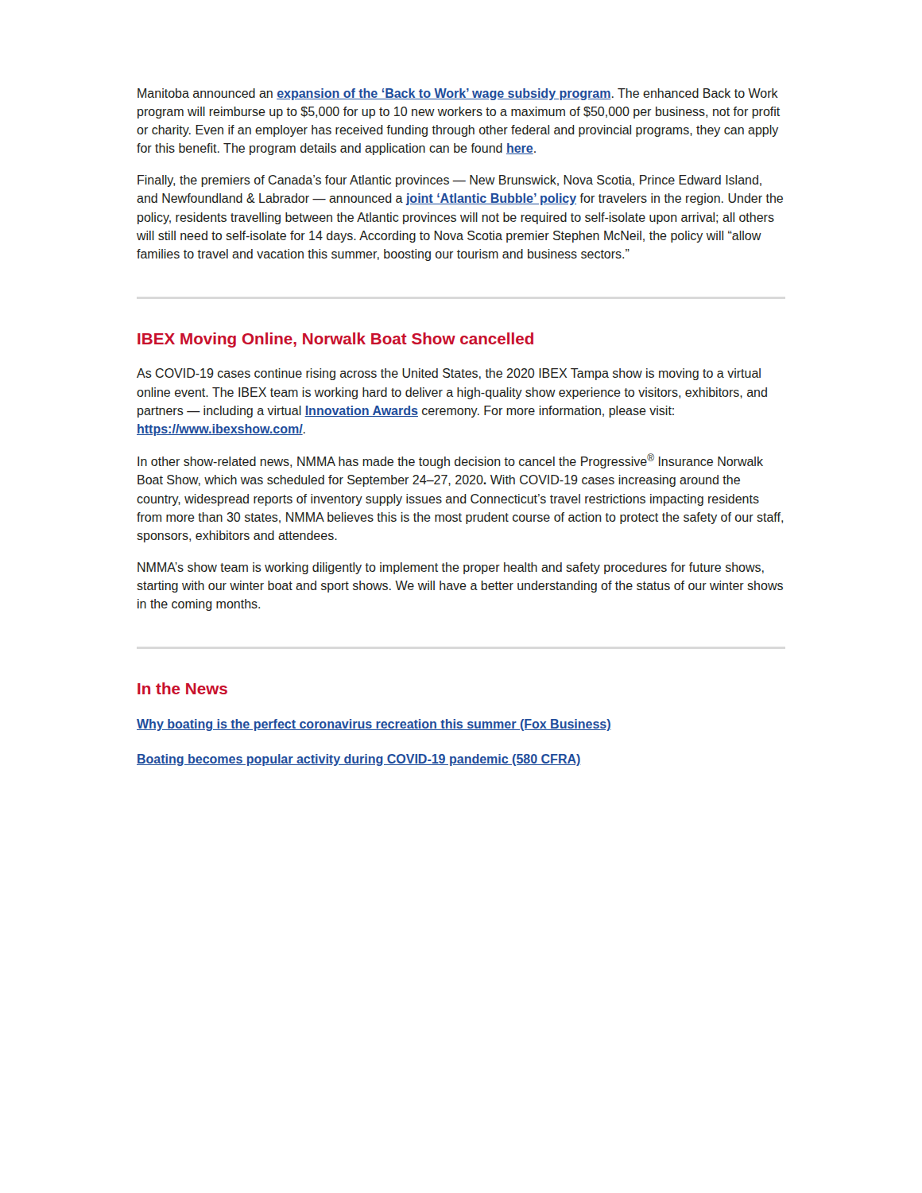Manitoba announced an expansion of the ‘Back to Work’ wage subsidy program. The enhanced Back to Work program will reimburse up to $5,000 for up to 10 new workers to a maximum of $50,000 per business, not for profit or charity. Even if an employer has received funding through other federal and provincial programs, they can apply for this benefit. The program details and application can be found here.
Finally, the premiers of Canada’s four Atlantic provinces — New Brunswick, Nova Scotia, Prince Edward Island, and Newfoundland & Labrador — announced a joint ‘Atlantic Bubble’ policy for travelers in the region. Under the policy, residents travelling between the Atlantic provinces will not be required to self-isolate upon arrival; all others will still need to self-isolate for 14 days. According to Nova Scotia premier Stephen McNeil, the policy will “allow families to travel and vacation this summer, boosting our tourism and business sectors.”
IBEX Moving Online, Norwalk Boat Show cancelled
As COVID-19 cases continue rising across the United States, the 2020 IBEX Tampa show is moving to a virtual online event. The IBEX team is working hard to deliver a high-quality show experience to visitors, exhibitors, and partners — including a virtual Innovation Awards ceremony. For more information, please visit: https://www.ibexshow.com/.
In other show-related news, NMMA has made the tough decision to cancel the Progressive® Insurance Norwalk Boat Show, which was scheduled for September 24–27, 2020. With COVID-19 cases increasing around the country, widespread reports of inventory supply issues and Connecticut’s travel restrictions impacting residents from more than 30 states, NMMA believes this is the most prudent course of action to protect the safety of our staff, sponsors, exhibitors and attendees.
NMMA’s show team is working diligently to implement the proper health and safety procedures for future shows, starting with our winter boat and sport shows. We will have a better understanding of the status of our winter shows in the coming months.
In the News
Why boating is the perfect coronavirus recreation this summer (Fox Business)
Boating becomes popular activity during COVID-19 pandemic (580 CFRA)